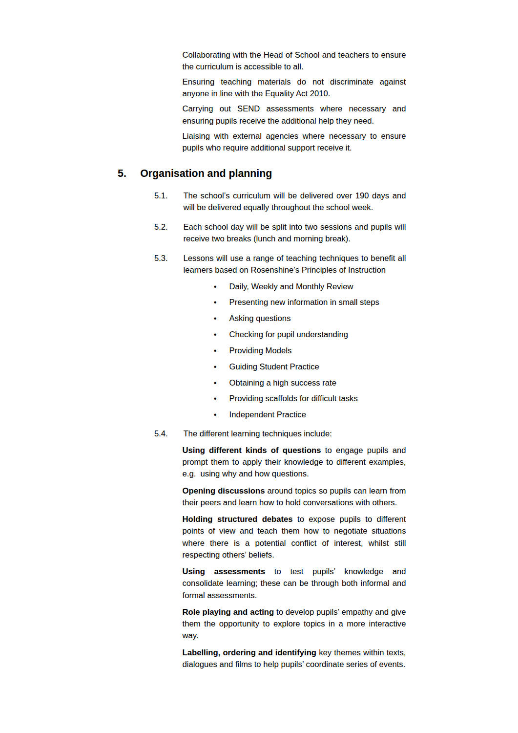Collaborating with the Head of School and teachers to ensure the curriculum is accessible to all.
Ensuring teaching materials do not discriminate against anyone in line with the Equality Act 2010.
Carrying out SEND assessments where necessary and ensuring pupils receive the additional help they need.
Liaising with external agencies where necessary to ensure pupils who require additional support receive it.
5. Organisation and planning
5.1.
The school’s curriculum will be delivered over 190 days and will be delivered equally throughout the school week.
5.2.
Each school day will be split into two sessions and pupils will receive two breaks (lunch and morning break).
5.3.
Lessons will use a range of teaching techniques to benefit all learners based on Rosenshine’s Principles of Instruction
Daily, Weekly and Monthly Review
Presenting new information in small steps
Asking questions
Checking for pupil understanding
Providing Models
Guiding Student Practice
Obtaining a high success rate
Providing scaffolds for difficult tasks
Independent Practice
5.4.
The different learning techniques include:
Using different kinds of questions to engage pupils and prompt them to apply their knowledge to different examples, e.g. using why and how questions.
Opening discussions around topics so pupils can learn from their peers and learn how to hold conversations with others.
Holding structured debates to expose pupils to different points of view and teach them how to negotiate situations where there is a potential conflict of interest, whilst still respecting others’ beliefs.
Using assessments to test pupils’ knowledge and consolidate learning; these can be through both informal and formal assessments.
Role playing and acting to develop pupils’ empathy and give them the opportunity to explore topics in a more interactive way.
Labelling, ordering and identifying key themes within texts, dialogues and films to help pupils’ coordinate series of events.